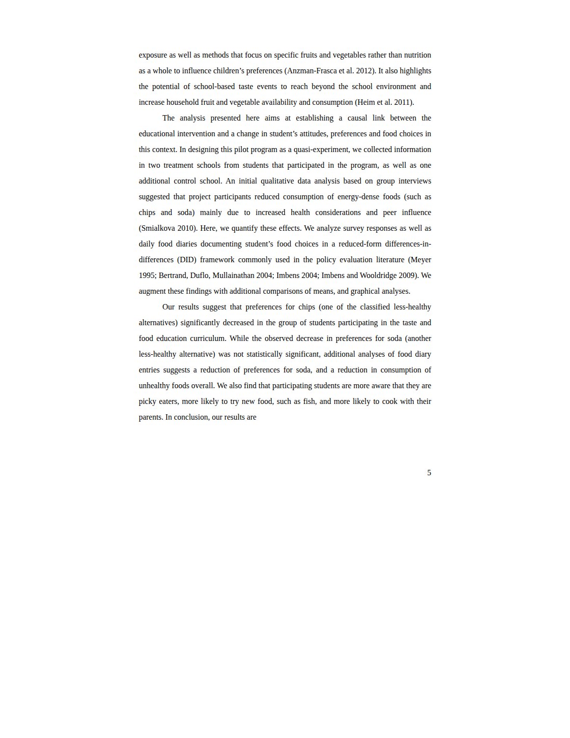exposure as well as methods that focus on specific fruits and vegetables rather than nutrition as a whole to influence children’s preferences (Anzman-Frasca et al. 2012). It also highlights the potential of school-based taste events to reach beyond the school environment and increase household fruit and vegetable availability and consumption (Heim et al. 2011).
The analysis presented here aims at establishing a causal link between the educational intervention and a change in student’s attitudes, preferences and food choices in this context. In designing this pilot program as a quasi-experiment, we collected information in two treatment schools from students that participated in the program, as well as one additional control school. An initial qualitative data analysis based on group interviews suggested that project participants reduced consumption of energy-dense foods (such as chips and soda) mainly due to increased health considerations and peer influence (Smialkova 2010). Here, we quantify these effects. We analyze survey responses as well as daily food diaries documenting student’s food choices in a reduced-form differences-in-differences (DID) framework commonly used in the policy evaluation literature (Meyer 1995; Bertrand, Duflo, Mullainathan 2004; Imbens 2004; Imbens and Wooldridge 2009). We augment these findings with additional comparisons of means, and graphical analyses.
Our results suggest that preferences for chips (one of the classified less-healthy alternatives) significantly decreased in the group of students participating in the taste and food education curriculum. While the observed decrease in preferences for soda (another less-healthy alternative) was not statistically significant, additional analyses of food diary entries suggests a reduction of preferences for soda, and a reduction in consumption of unhealthy foods overall. We also find that participating students are more aware that they are picky eaters, more likely to try new food, such as fish, and more likely to cook with their parents. In conclusion, our results are
5